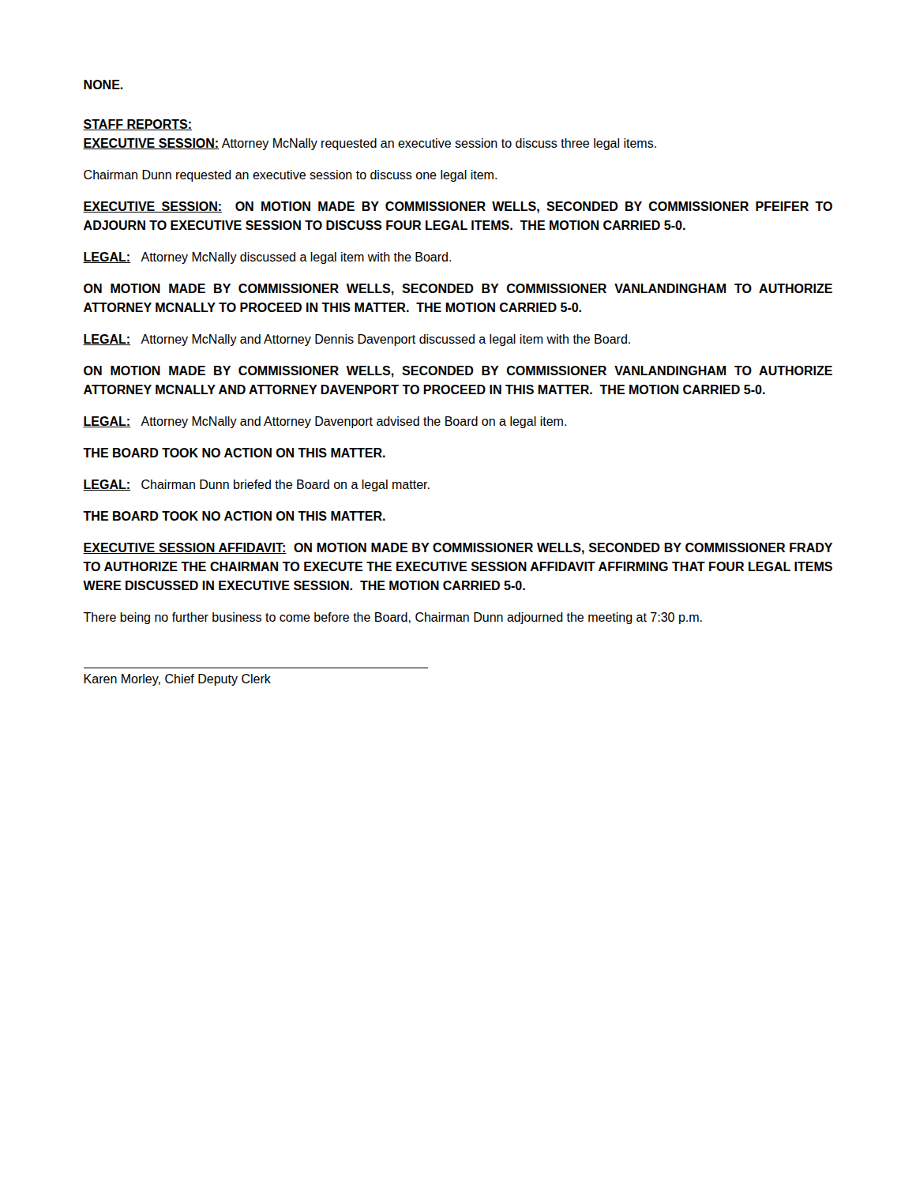NONE.
STAFF REPORTS:
EXECUTIVE SESSION: Attorney McNally requested an executive session to discuss three legal items.
Chairman Dunn requested an executive session to discuss one legal item.
EXECUTIVE SESSION: ON MOTION MADE BY COMMISSIONER WELLS, SECONDED BY COMMISSIONER PFEIFER TO ADJOURN TO EXECUTIVE SESSION TO DISCUSS FOUR LEGAL ITEMS. THE MOTION CARRIED 5-0.
LEGAL: Attorney McNally discussed a legal item with the Board.
ON MOTION MADE BY COMMISSIONER WELLS, SECONDED BY COMMISSIONER VANLANDINGHAM TO AUTHORIZE ATTORNEY MCNALLY TO PROCEED IN THIS MATTER. THE MOTION CARRIED 5-0.
LEGAL: Attorney McNally and Attorney Dennis Davenport discussed a legal item with the Board.
ON MOTION MADE BY COMMISSIONER WELLS, SECONDED BY COMMISSIONER VANLANDINGHAM TO AUTHORIZE ATTORNEY MCNALLY AND ATTORNEY DAVENPORT TO PROCEED IN THIS MATTER. THE MOTION CARRIED 5-0.
LEGAL: Attorney McNally and Attorney Davenport advised the Board on a legal item.
THE BOARD TOOK NO ACTION ON THIS MATTER.
LEGAL: Chairman Dunn briefed the Board on a legal matter.
THE BOARD TOOK NO ACTION ON THIS MATTER.
EXECUTIVE SESSION AFFIDAVIT: ON MOTION MADE BY COMMISSIONER WELLS, SECONDED BY COMMISSIONER FRADY TO AUTHORIZE THE CHAIRMAN TO EXECUTE THE EXECUTIVE SESSION AFFIDAVIT AFFIRMING THAT FOUR LEGAL ITEMS WERE DISCUSSED IN EXECUTIVE SESSION. THE MOTION CARRIED 5-0.
There being no further business to come before the Board, Chairman Dunn adjourned the meeting at 7:30 p.m.
Karen Morley, Chief Deputy Clerk